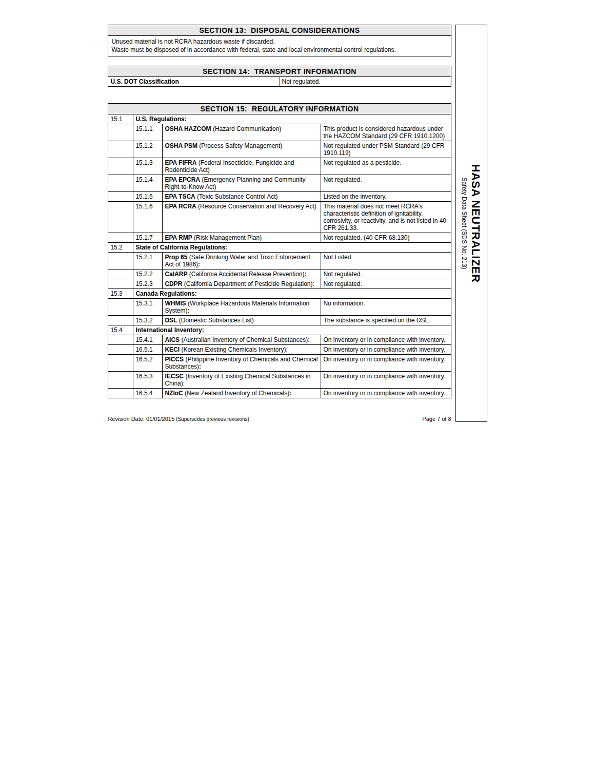| SECTION 13: DISPOSAL CONSIDERATIONS |
Unused material is not RCRA hazardous waste if discarded.
Waste must be disposed of in accordance with federal, state and local environmental control regulations.
| SECTION 14: TRANSPORT INFORMATION |
| U.S. DOT Classification | Not regulated. |
| SECTION 15: REGULATORY INFORMATION |
| 15.1 | U.S. Regulations: |
| | 15.1.1 | OSHA HAZCOM (Hazard Communication) | This product is considered hazardous under the HAZCOM Standard (29 CFR 1910.1200) |
| | 15.1.2 | OSHA PSM (Process Safety Management) | Not regulated under PSM Standard (29 CFR 1910.119) |
| | 15.1.3 | EPA FIFRA (Federal Insecticide, Fungicide and Rodenticide Act) | Not regulated as a pesticide. |
| | 15.1.4 | EPA EPCRA (Emergency Planning and Community Right-to-Know Act) | Not regulated. |
| | 15.1.5 | EPA TSCA (Toxic Substance Control Act) | Listed on the inventory. |
| | 15.1.6 | EPA RCRA (Resource Conservation and Recovery Act) | This material does not meet RCRA's characteristic definition of ignitability, corrosivity, or reactivity, and is not listed in 40 CFR 261.33. |
| | 15.1.7 | EPA RMP (Risk Management Plan) | Not regulated. (40 CFR 68.130) |
| 15.2 | State of California Regulations: |
| | 15.2.1 | Prop 65 (Safe Drinking Water and Toxic Enforcement Act of 1986) : | Not Listed. |
| | 15.2.2 | CalARP (California Accidental Release Prevention) : | Not regulated. |
| | 15.2.3 | CDPR (California Department of Pesticide Regulation): | Not regulated. |
| 15.3 | Canada Regulations: |
| | 15.3.1 | WHMIS (Workplace Hazardous Materials Information System) : | No information. |
| | 15.3.2 | DSL (Domestic Substances List) | The substance is specified on the DSL. |
| 15.4 | International Inventory: |
| | 15.4.1 | AICS (Australian Inventory of Chemical Substances): | On inventory or in compliance with inventory. |
| | 16.5.1 | KECI (Korean Existing Chemicals Inventory): | On inventory or in compliance with inventory. |
| | 16.5.2 | PICCS (Philippine Inventory of Chemicals and Chemical Substances) : | On inventory or in compliance with inventory. |
| | 16.5.3 | IECSC (Inventory of Existing Chemical Substances in China): | On inventory or in compliance with inventory. |
| | 16.5.4 | NZIoC (New Zealand Inventory of Chemicals) : | On inventory or in compliance with inventory. |
Revision Date: 01/01/2015 (Supersedes previous revisions)
Page 7 of 8
HASA NEUTRALIZER
Safety Data Sheet (SDS No. 213)